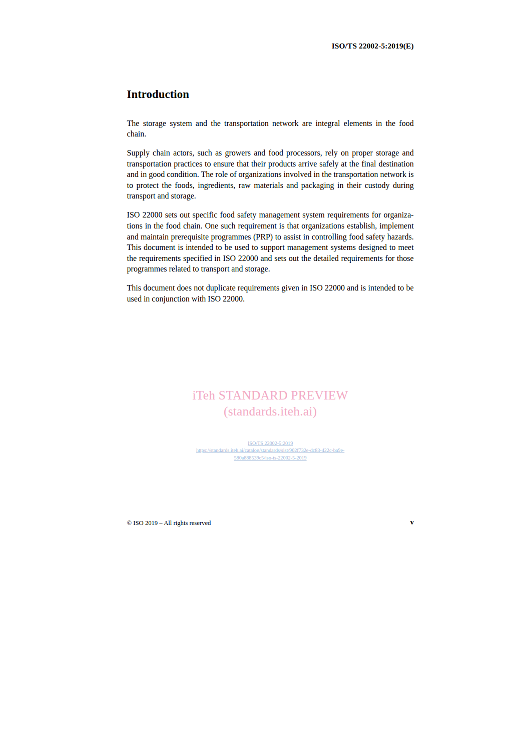ISO/TS 22002-5:2019(E)
Introduction
The storage system and the transportation network are integral elements in the food chain.
Supply chain actors, such as growers and food processors, rely on proper storage and transportation practices to ensure that their products arrive safely at the final destination and in good condition. The role of organizations involved in the transportation network is to protect the foods, ingredients, raw materials and packaging in their custody during transport and storage.
ISO 22000 sets out specific food safety management system requirements for organizations in the food chain. One such requirement is that organizations establish, implement and maintain prerequisite programmes (PRP) to assist in controlling food safety hazards. This document is intended to be used to support management systems designed to meet the requirements specified in ISO 22000 and sets out the detailed requirements for those programmes related to transport and storage.
This document does not duplicate requirements given in ISO 22000 and is intended to be used in conjunction with ISO 22000.
iTeh STANDARD PREVIEW
(standards.iteh.ai)
ISO/TS 22002-5:2019 https://standards.iteh.ai/catalog/standards/sist/902f732e-dc83-422c-ba9e- 580a888539c5/iso-ts-22002-5-2019
© ISO 2019 – All rights reserved
v